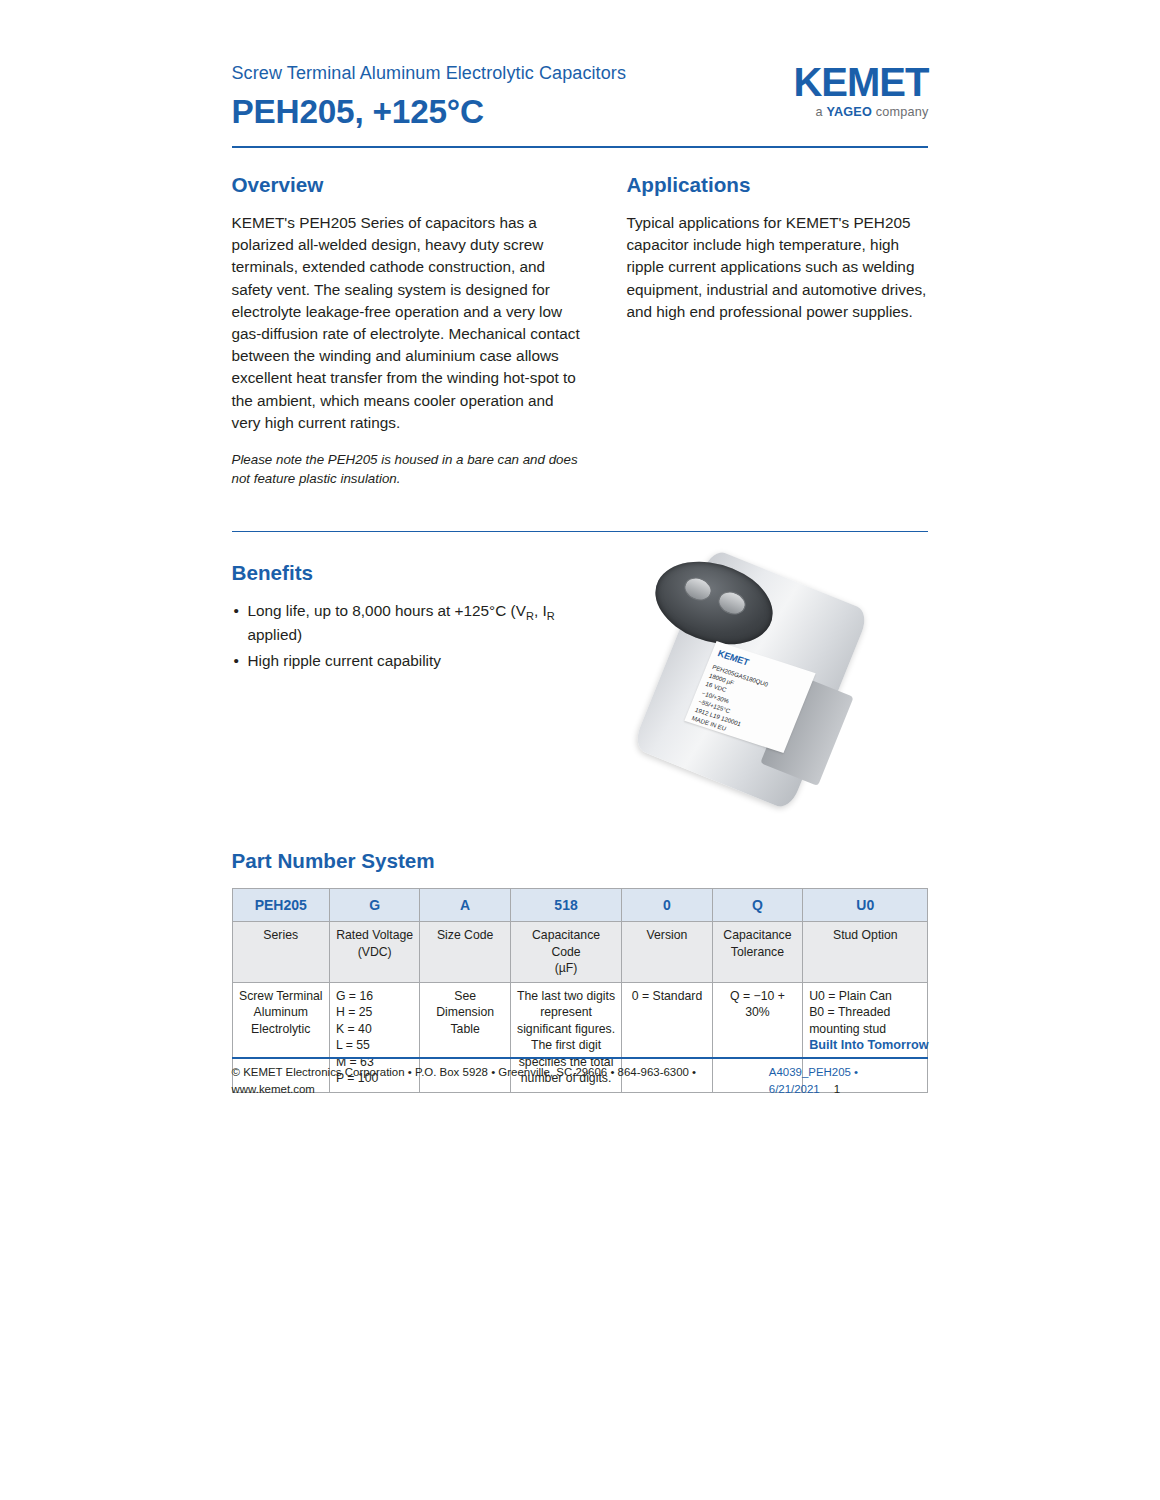Screw Terminal Aluminum Electrolytic Capacitors
PEH205, +125°C
KEMET
a YAGEO company
Overview
KEMET's PEH205 Series of capacitors has a polarized all-welded design, heavy duty screw terminals, extended cathode construction, and safety vent. The sealing system is designed for electrolyte leakage-free operation and a very low gas-diffusion rate of electrolyte. Mechanical contact between the winding and aluminium case allows excellent heat transfer from the winding hot-spot to the ambient, which means cooler operation and very high current ratings.
Please note the PEH205 is housed in a bare can and does not feature plastic insulation.
Applications
Typical applications for KEMET's PEH205 capacitor include high temperature, high ripple current applications such as welding equipment, industrial and automotive drives, and high end professional power supplies.
Benefits
Long life, up to 8,000 hours at +125°C (VR, IR applied)
High ripple current capability
KEMET
PEH205GA5180QU0
18000 µF
16 VDC
−10/+30%
−55/+125°C
1912 L19 120001
MADE IN EU
Part Number System
| PEH205 | G | A | 518 | 0 | Q | U0 |
| --- | --- | --- | --- | --- | --- | --- |
| Series | Rated Voltage (VDC) | Size Code | Capacitance Code (µF) | Version | Capacitance Tolerance | Stud Option |
| Screw Terminal Aluminum Electrolytic | G = 16 H = 25 K = 40 L = 55 M = 63 P = 100 | See Dimension Table | The last two digits represent significant figures. The first digit specifies the total number of digits. | 0 = Standard | Q = −10 + 30% | U0 = Plain Can B0 = Threaded mounting stud |
Built Into Tomorrow
© KEMET Electronics Corporation • P.O. Box 5928 • Greenville, SC 29606 • 864-963-6300 • www.kemet.com
A4039_PEH205 • 6/21/20211